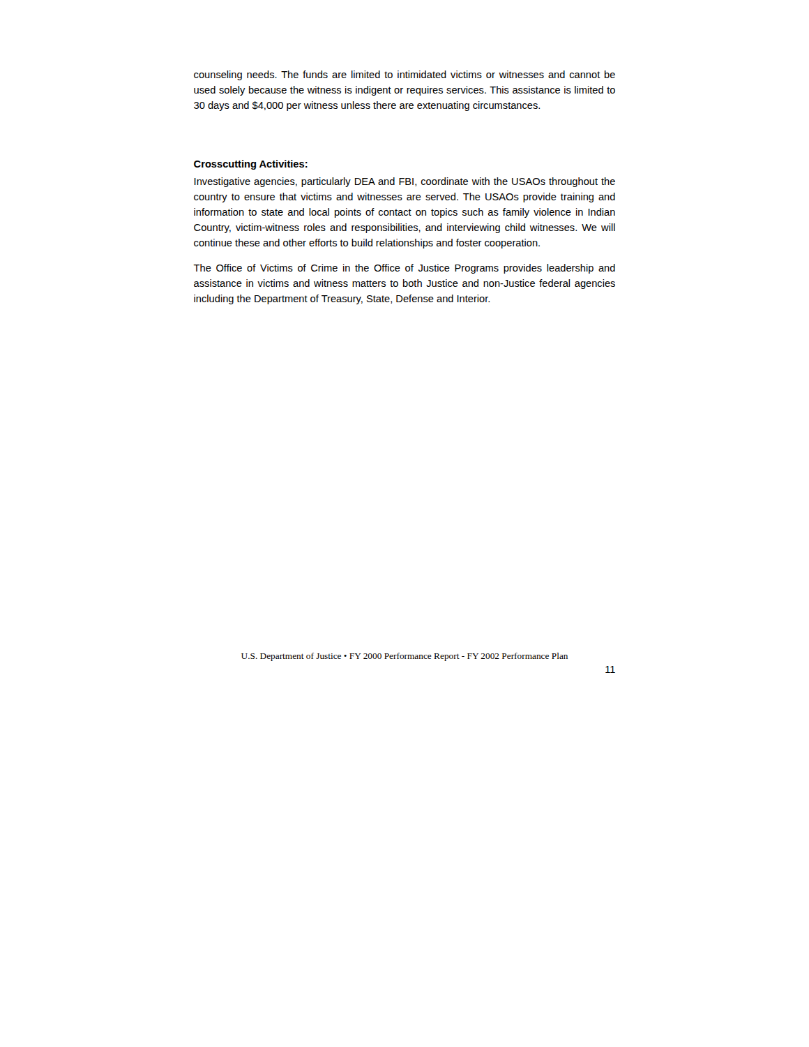counseling needs. The funds are limited to intimidated victims or witnesses and cannot be used solely because the witness is indigent or requires services. This assistance is limited to 30 days and $4,000 per witness unless there are extenuating circumstances.
Crosscutting Activities:
Investigative agencies, particularly DEA and FBI, coordinate with the USAOs throughout the country to ensure that victims and witnesses are served. The USAOs provide training and information to state and local points of contact on topics such as family violence in Indian Country, victim-witness roles and responsibilities, and interviewing child witnesses. We will continue these and other efforts to build relationships and foster cooperation.
The Office of Victims of Crime in the Office of Justice Programs provides leadership and assistance in victims and witness matters to both Justice and non-Justice federal agencies including the Department of Treasury, State, Defense and Interior.
U.S. Department of Justice • FY 2000 Performance Report - FY 2002 Performance Plan 11